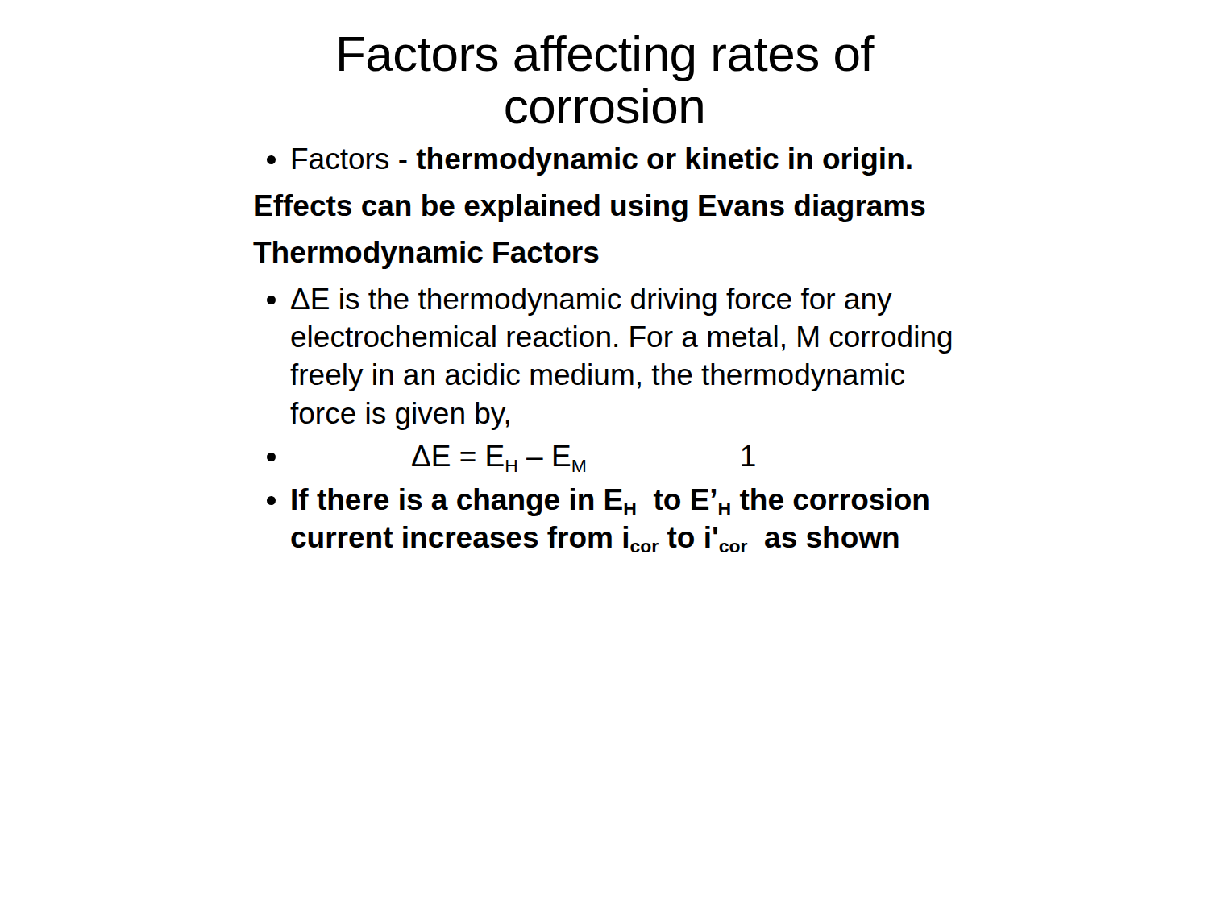Factors affecting rates of corrosion
Factors - thermodynamic or kinetic in origin.
Effects can be explained using Evans diagrams
Thermodynamic Factors
ΔE is the thermodynamic driving force for any electrochemical reaction. For a metal, M corroding freely in an acidic medium, the thermodynamic force is given by,
ΔE = EH – EM 1
If there is a change in EH to E’H the corrosion current increases from icor to i'cor as shown